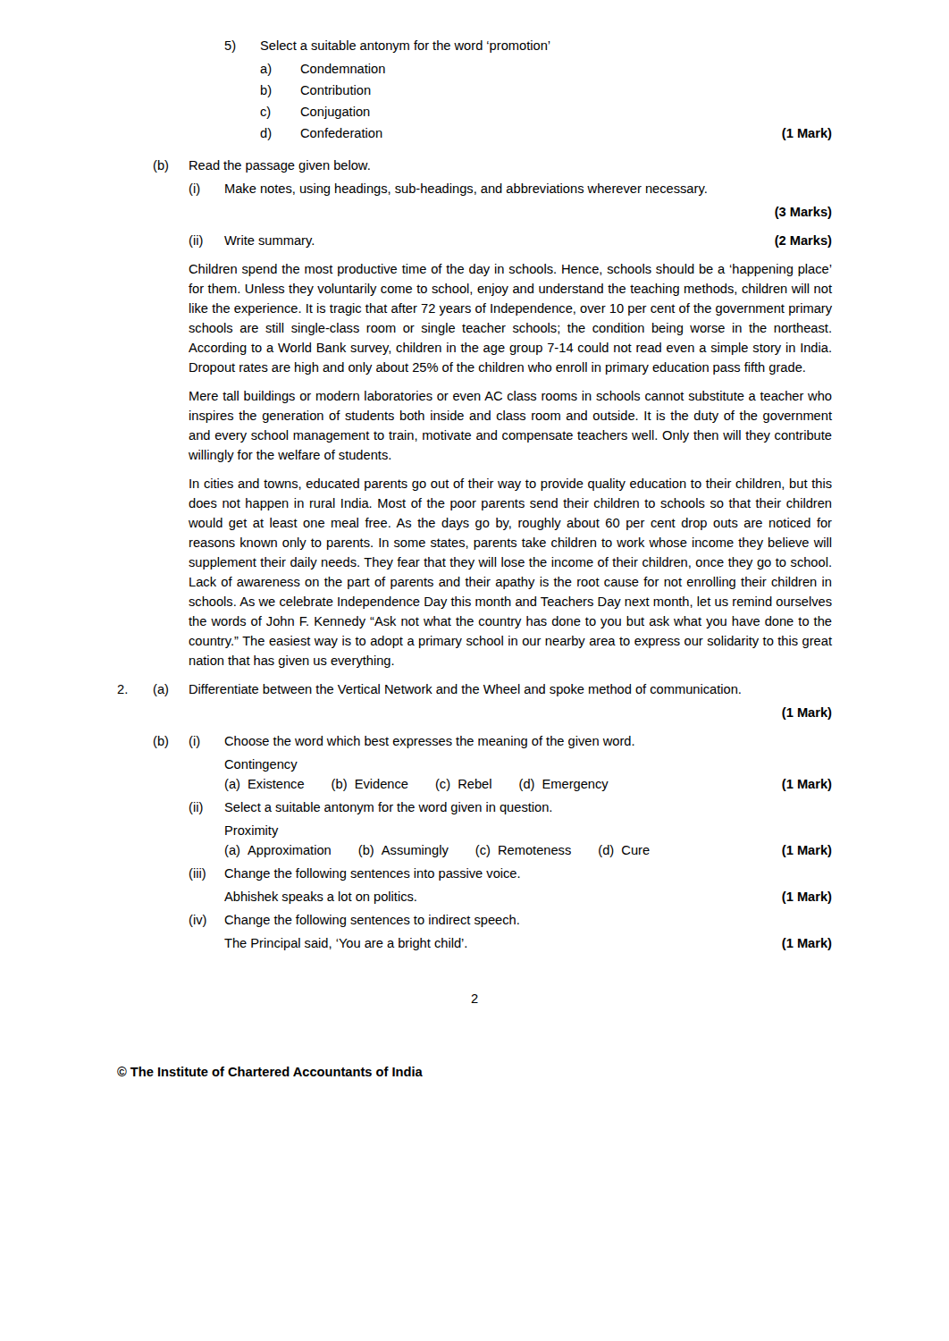5)
Select a suitable antonym for the word ‘promotion’
a)
Condemnation
b)
Contribution
c)
Conjugation
d)
Confederation
(1 Mark)
(b)
Read the passage given below.
(i)
Make notes, using headings, sub-headings, and abbreviations wherever necessary.
(3 Marks)
(ii)
Write summary. (2 Marks)
Children spend the most productive time of the day in schools. Hence, schools should be a ‘happening place’ for them. Unless they voluntarily come to school, enjoy and understand the teaching methods, children will not like the experience. It is tragic that after 72 years of Independence, over 10 per cent of the government primary schools are still single-class room or single teacher schools; the condition being worse in the northeast. According to a World Bank survey, children in the age group 7-14 could not read even a simple story in India. Dropout rates are high and only about 25% of the children who enroll in primary education pass fifth grade.
Mere tall buildings or modern laboratories or even AC class rooms in schools cannot substitute a teacher who inspires the generation of students both inside and class room and outside. It is the duty of the government and every school management to train, motivate and compensate teachers well. Only then will they contribute willingly for the welfare of students.
In cities and towns, educated parents go out of their way to provide quality education to their children, but this does not happen in rural India. Most of the poor parents send their children to schools so that their children would get at least one meal free. As the days go by, roughly about 60 per cent drop outs are noticed for reasons known only to parents. In some states, parents take children to work whose income they believe will supplement their daily needs. They fear that they will lose the income of their children, once they go to school. Lack of awareness on the part of parents and their apathy is the root cause for not enrolling their children in schools. As we celebrate Independence Day this month and Teachers Day next month, let us remind ourselves the words of John F. Kennedy “Ask not what the country has done to you but ask what you have done to the country.” The easiest way is to adopt a primary school in our nearby area to express our solidarity to this great nation that has given us everything.
2.
(a)
Differentiate between the Vertical Network and the Wheel and spoke method of communication.
(1 Mark)
(b)
(i)
Choose the word which best expresses the meaning of the given word.
Contingency
(a) Existence (b) Evidence (c) Rebel (d) Emergency (1 Mark)
(ii)
Select a suitable antonym for the word given in question.
Proximity
(a) Approximation (b) Assumingly (c) Remoteness (d) Cure (1 Mark)
(iii)
Change the following sentences into passive voice.
Abhishek speaks a lot on politics. (1 Mark)
(iv)
Change the following sentences to indirect speech.
The Principal said, ‘You are a bright child’. (1 Mark)
2
© The Institute of Chartered Accountants of India